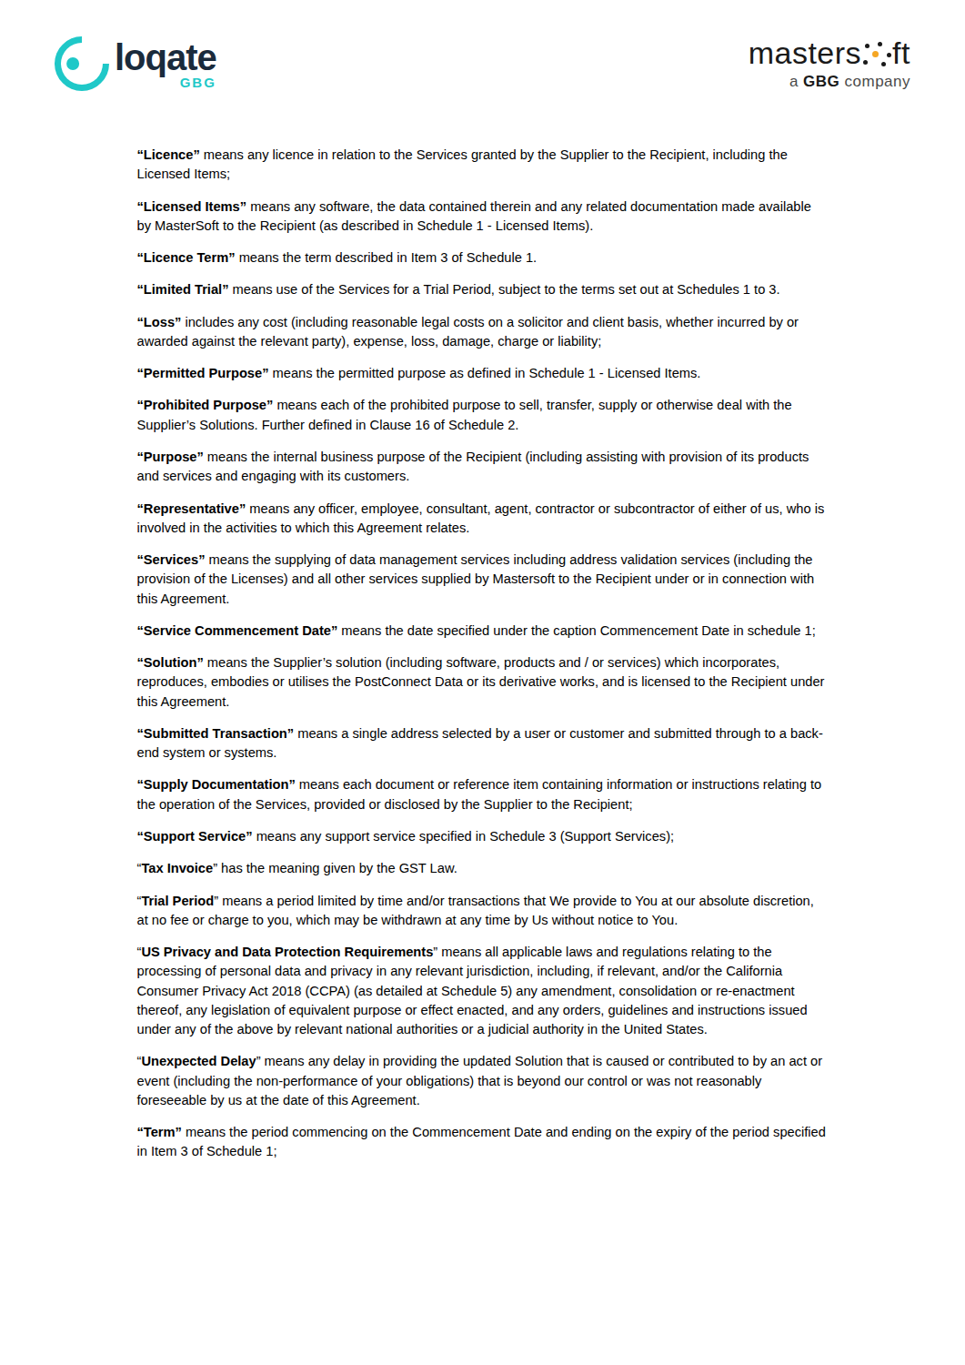loqate
GBG
masters ft
a GBG company
“Licence” means any licence in relation to the Services granted by the Supplier to the Recipient, including the Licensed Items;
“Licensed Items” means any software, the data contained therein and any related documentation made available by MasterSoft to the Recipient (as described in Schedule 1 - Licensed Items).
“Licence Term” means the term described in Item 3 of Schedule 1.
“Limited Trial” means use of the Services for a Trial Period, subject to the terms set out at Schedules 1 to 3.
“Loss” includes any cost (including reasonable legal costs on a solicitor and client basis, whether incurred by or awarded against the relevant party), expense, loss, damage, charge or liability;
“Permitted Purpose” means the permitted purpose as defined in Schedule 1 - Licensed Items.
“Prohibited Purpose” means each of the prohibited purpose to sell, transfer, supply or otherwise deal with the Supplier’s Solutions. Further defined in Clause 16 of Schedule 2.
“Purpose” means the internal business purpose of the Recipient (including assisting with provision of its products and services and engaging with its customers.
“Representative” means any officer, employee, consultant, agent, contractor or subcontractor of either of us, who is involved in the activities to which this Agreement relates.
“Services” means the supplying of data management services including address validation services (including the provision of the Licenses) and all other services supplied by Mastersoft to the Recipient under or in connection with this Agreement.
“Service Commencement Date” means the date specified under the caption Commencement Date in schedule 1;
“Solution” means the Supplier’s solution (including software, products and / or services) which incorporates, reproduces, embodies or utilises the PostConnect Data or its derivative works, and is licensed to the Recipient under this Agreement.
“Submitted Transaction” means a single address selected by a user or customer and submitted through to a back-end system or systems.
“Supply Documentation” means each document or reference item containing information or instructions relating to the operation of the Services, provided or disclosed by the Supplier to the Recipient;
“Support Service” means any support service specified in Schedule 3 (Support Services);
“Tax Invoice” has the meaning given by the GST Law.
“Trial Period” means a period limited by time and/or transactions that We provide to You at our absolute discretion, at no fee or charge to you, which may be withdrawn at any time by Us without notice to You.
“US Privacy and Data Protection Requirements” means all applicable laws and regulations relating to the processing of personal data and privacy in any relevant jurisdiction, including, if relevant, and/or the California Consumer Privacy Act 2018 (CCPA) (as detailed at Schedule 5) any amendment, consolidation or re-enactment thereof, any legislation of equivalent purpose or effect enacted, and any orders, guidelines and instructions issued under any of the above by relevant national authorities or a judicial authority in the United States.
“Unexpected Delay” means any delay in providing the updated Solution that is caused or contributed to by an act or event (including the non-performance of your obligations) that is beyond our control or was not reasonably foreseeable by us at the date of this Agreement.
“Term” means the period commencing on the Commencement Date and ending on the expiry of the period specified in Item 3 of Schedule 1;